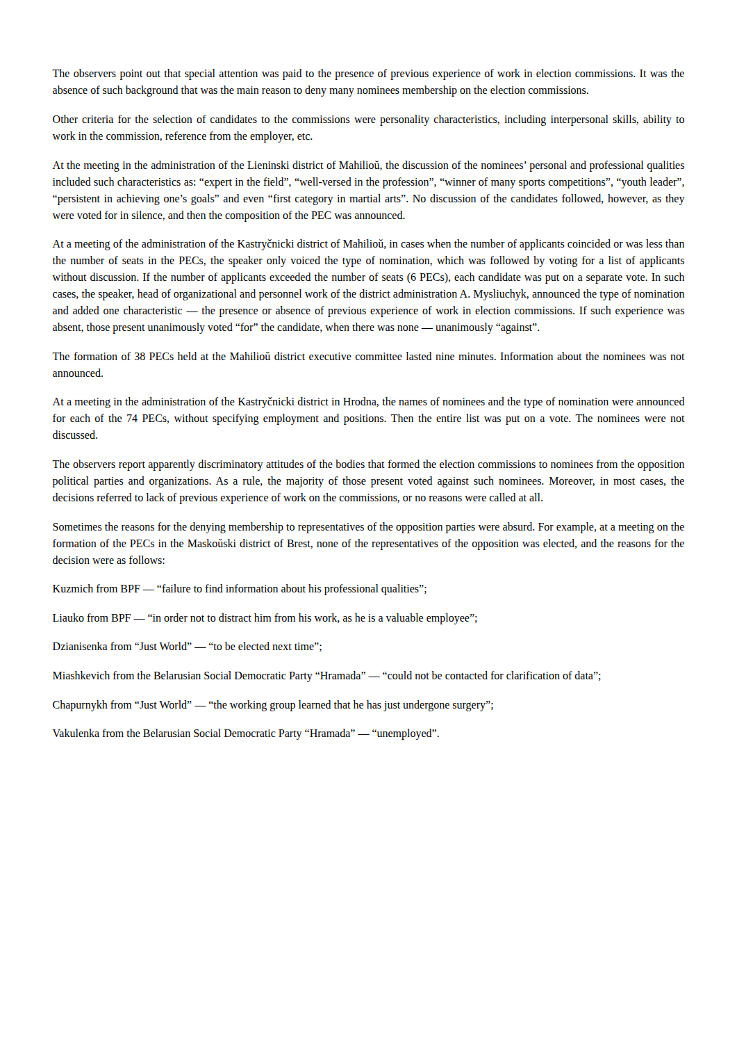The observers point out that special attention was paid to the presence of previous experience of work in election commissions. It was the absence of such background that was the main reason to deny many nominees membership on the election commissions.
Other criteria for the selection of candidates to the commissions were personality characteristics, including interpersonal skills, ability to work in the commission, reference from the employer, etc.
At the meeting in the administration of the Lieninski district of Mahilioŭ, the discussion of the nominees’ personal and professional qualities included such characteristics as: “expert in the field”, “well-versed in the profession”, “winner of many sports competitions”, “youth leader”, “persistent in achieving one’s goals” and even “first category in martial arts”. No discussion of the candidates followed, however, as they were voted for in silence, and then the composition of the PEC was announced.
At a meeting of the administration of the Kastryčnicki district of Mahilioŭ, in cases when the number of applicants coincided or was less than the number of seats in the PECs, the speaker only voiced the type of nomination, which was followed by voting for a list of applicants without discussion. If the number of applicants exceeded the number of seats (6 PECs), each candidate was put on a separate vote. In such cases, the speaker, head of organizational and personnel work of the district administration A. Mysliuchyk, announced the type of nomination and added one characteristic — the presence or absence of previous experience of work in election commissions. If such experience was absent, those present unanimously voted “for” the candidate, when there was none — unanimously “against”.
The formation of 38 PECs held at the Mahilioŭ district executive committee lasted nine minutes. Information about the nominees was not announced.
At a meeting in the administration of the Kastryčnicki district in Hrodna, the names of nominees and the type of nomination were announced for each of the 74 PECs, without specifying employment and positions. Then the entire list was put on a vote. The nominees were not discussed.
The observers report apparently discriminatory attitudes of the bodies that formed the election commissions to nominees from the opposition political parties and organizations. As a rule, the majority of those present voted against such nominees. Moreover, in most cases, the decisions referred to lack of previous experience of work on the commissions, or no reasons were called at all.
Sometimes the reasons for the denying membership to representatives of the opposition parties were absurd. For example, at a meeting on the formation of the PECs in the Maskoŭski district of Brest, none of the representatives of the opposition was elected, and the reasons for the decision were as follows:
Kuzmich from BPF — “failure to find information about his professional qualities”;
Liauko from BPF — “in order not to distract him from his work, as he is a valuable employee”;
Dzianisenka from “Just World” — “to be elected next time”;
Miashkevich from the Belarusian Social Democratic Party “Hramada” — “could not be contacted for clarification of data”;
Chapurnykh from “Just World” — “the working group learned that he has just undergone surgery”;
Vakulenka from the Belarusian Social Democratic Party “Hramada” — “unemployed”.